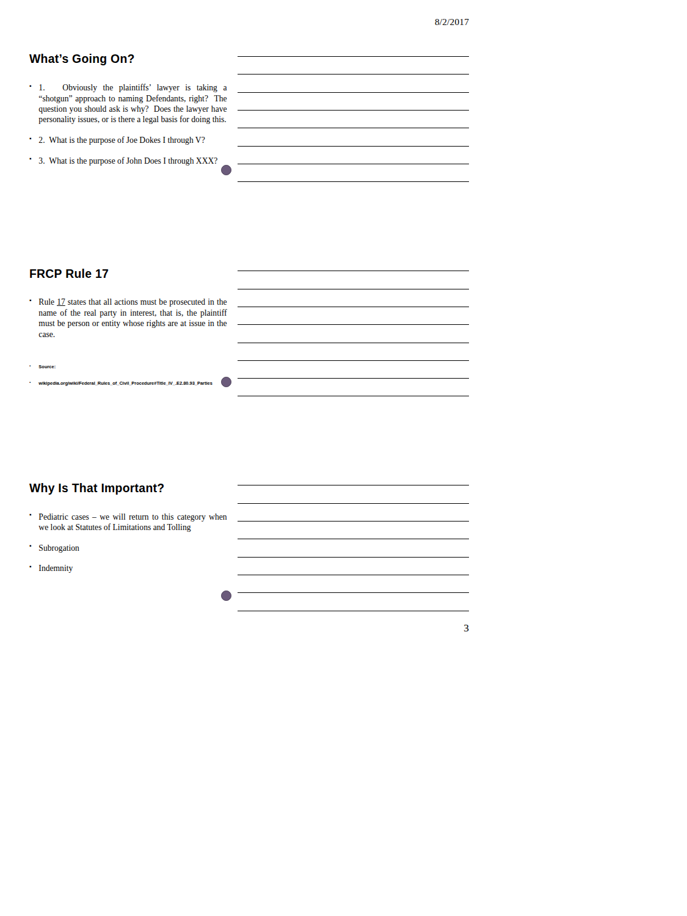8/2/2017
What’s Going On?
1. Obviously the plaintiffs’ lawyer is taking a “shotgun” approach to naming Defendants, right? The question you should ask is why? Does the lawyer have personality issues, or is there a legal basis for doing this.
2. What is the purpose of Joe Dokes I through V?
3. What is the purpose of John Does I through XXX?
FRCP Rule 17
Rule 17 states that all actions must be prosecuted in the name of the real party in interest, that is, the plaintiff must be person or entity whose rights are at issue in the case.
Source:
wikipedia.org/wiki/Federal_Rules_of_Civil_Procedure#Title_IV_.E2.80.93_Parties
Why Is That Important?
Pediatric cases – we will return to this category when we look at Statutes of Limitations and Tolling
Subrogation
Indemnity
3